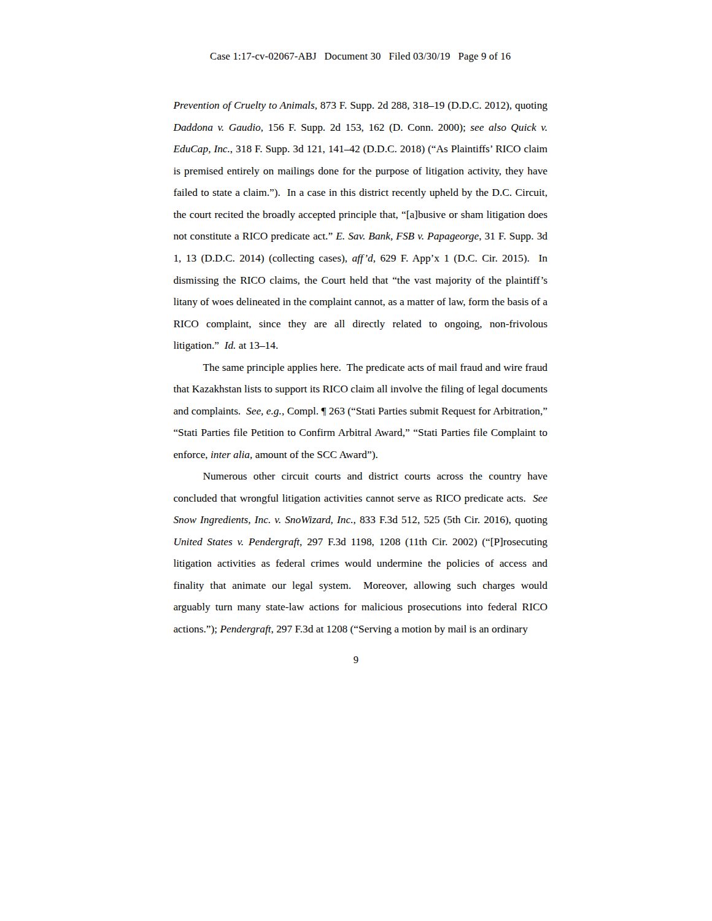Case 1:17-cv-02067-ABJ Document 30 Filed 03/30/19 Page 9 of 16
Prevention of Cruelty to Animals, 873 F. Supp. 2d 288, 318–19 (D.D.C. 2012), quoting Daddona v. Gaudio, 156 F. Supp. 2d 153, 162 (D. Conn. 2000); see also Quick v. EduCap, Inc., 318 F. Supp. 3d 121, 141–42 (D.D.C. 2018) (“As Plaintiffs’ RICO claim is premised entirely on mailings done for the purpose of litigation activity, they have failed to state a claim.”). In a case in this district recently upheld by the D.C. Circuit, the court recited the broadly accepted principle that, “[a]busive or sham litigation does not constitute a RICO predicate act.” E. Sav. Bank, FSB v. Papageorge, 31 F. Supp. 3d 1, 13 (D.D.C. 2014) (collecting cases), aff’d, 629 F. App’x 1 (D.C. Cir. 2015). In dismissing the RICO claims, the Court held that “the vast majority of the plaintiff’s litany of woes delineated in the complaint cannot, as a matter of law, form the basis of a RICO complaint, since they are all directly related to ongoing, non-frivolous litigation.” Id. at 13–14.
The same principle applies here. The predicate acts of mail fraud and wire fraud that Kazakhstan lists to support its RICO claim all involve the filing of legal documents and complaints. See, e.g., Compl. ¶ 263 (“Stati Parties submit Request for Arbitration,” “Stati Parties file Petition to Confirm Arbitral Award,” “Stati Parties file Complaint to enforce, inter alia, amount of the SCC Award”).
Numerous other circuit courts and district courts across the country have concluded that wrongful litigation activities cannot serve as RICO predicate acts. See Snow Ingredients, Inc. v. SnoWizard, Inc., 833 F.3d 512, 525 (5th Cir. 2016), quoting United States v. Pendergraft, 297 F.3d 1198, 1208 (11th Cir. 2002) (“[P]rosecuting litigation activities as federal crimes would undermine the policies of access and finality that animate our legal system. Moreover, allowing such charges would arguably turn many state-law actions for malicious prosecutions into federal RICO actions.”); Pendergraft, 297 F.3d at 1208 (“Serving a motion by mail is an ordinary
9